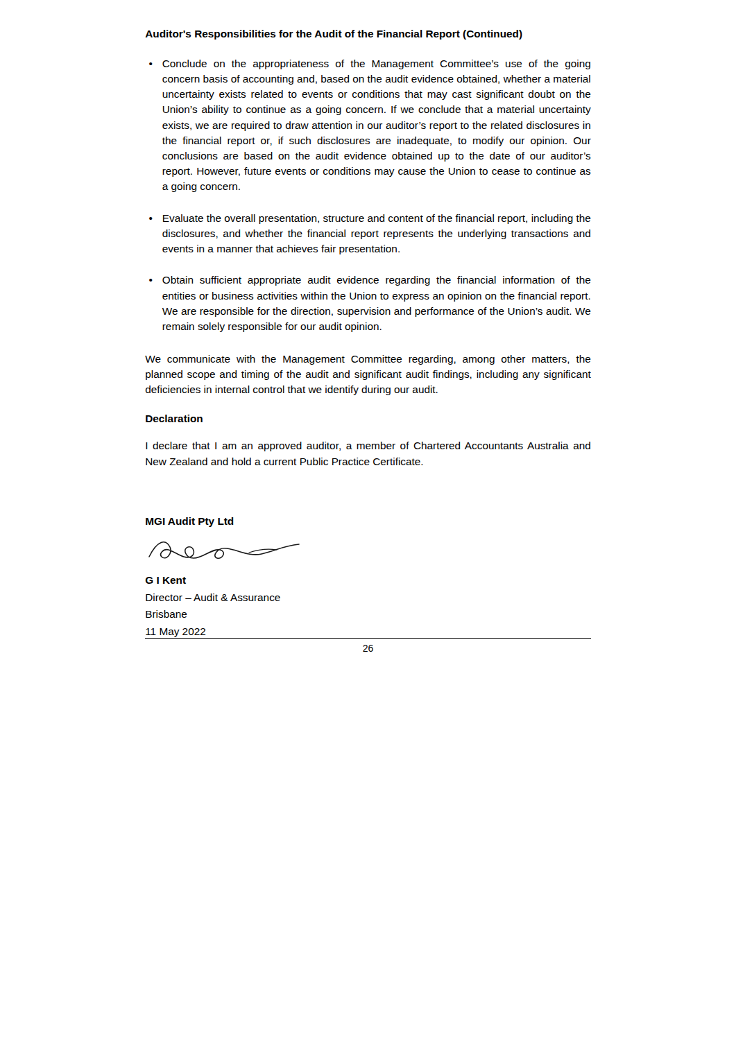Auditor's Responsibilities for the Audit of the Financial Report (Continued)
Conclude on the appropriateness of the Management Committee’s use of the going concern basis of accounting and, based on the audit evidence obtained, whether a material uncertainty exists related to events or conditions that may cast significant doubt on the Union’s ability to continue as a going concern. If we conclude that a material uncertainty exists, we are required to draw attention in our auditor’s report to the related disclosures in the financial report or, if such disclosures are inadequate, to modify our opinion. Our conclusions are based on the audit evidence obtained up to the date of our auditor’s report. However, future events or conditions may cause the Union to cease to continue as a going concern.
Evaluate the overall presentation, structure and content of the financial report, including the disclosures, and whether the financial report represents the underlying transactions and events in a manner that achieves fair presentation.
Obtain sufficient appropriate audit evidence regarding the financial information of the entities or business activities within the Union to express an opinion on the financial report. We are responsible for the direction, supervision and performance of the Union’s audit. We remain solely responsible for our audit opinion.
We communicate with the Management Committee regarding, among other matters, the planned scope and timing of the audit and significant audit findings, including any significant deficiencies in internal control that we identify during our audit.
Declaration
I declare that I am an approved auditor, a member of Chartered Accountants Australia and New Zealand and hold a current Public Practice Certificate.
MGI Audit Pty Ltd
G I Kent
Director – Audit & Assurance
Brisbane
11 May 2022
26